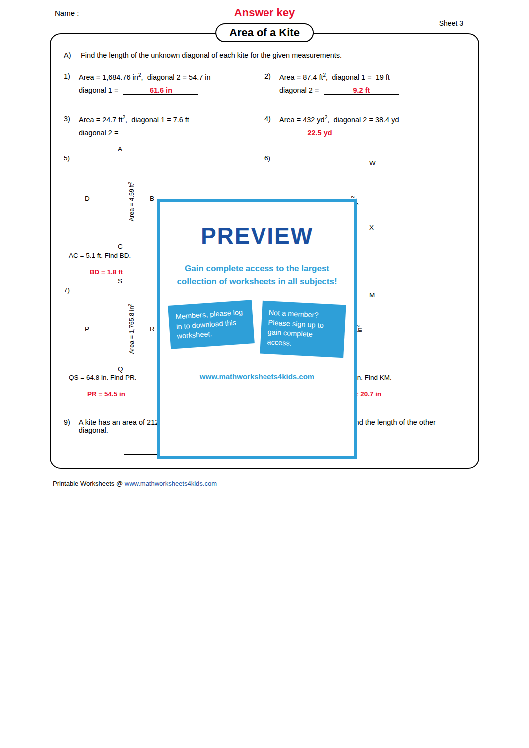Name :
Answer key
Area of a Kite
Sheet 3
A) Find the length of the unknown diagonal of each kite for the given measurements.
1) Area = 1,684.76 in2, diagonal 2 = 54.7 in
2) Area = 87.4 ft2, diagonal 1 = 19 ft
diagonal 1 = 61.6 in
diagonal 2 = 9.2 ft
3) Area = 24.7 ft2, diagonal 1 = 7.6 ft
4) Area = 432 yd2, diagonal 2 = 38.4 yd
diagonal 2 =
22.5 yd
5)
A D B C Area = 4.59 ft2
AC = 5.1 ft. Find BD.
BD = 1.8 ft
6)
W X yd2
Find /X.
7)
S P R Q Area = 1,765.8 in2
QS = 64.8 in. Find PR.
PR = 54.5 in
8)
M in2
LN = 17.2 in. Find KM.
KM = 20.7 in
9) A kite has an area of 212 square yards. If one of the diagonals measures 42.4 yards, find the length of the other diagonal.
10 yards
Printable Worksheets @ www.mathworksheets4kids.com
PREVIEW
Gain complete access to the largest collection of worksheets in all subjects!
Members, please log in to download this worksheet.
Not a member? Please sign up to gain complete access.
www.mathworksheets4kids.com